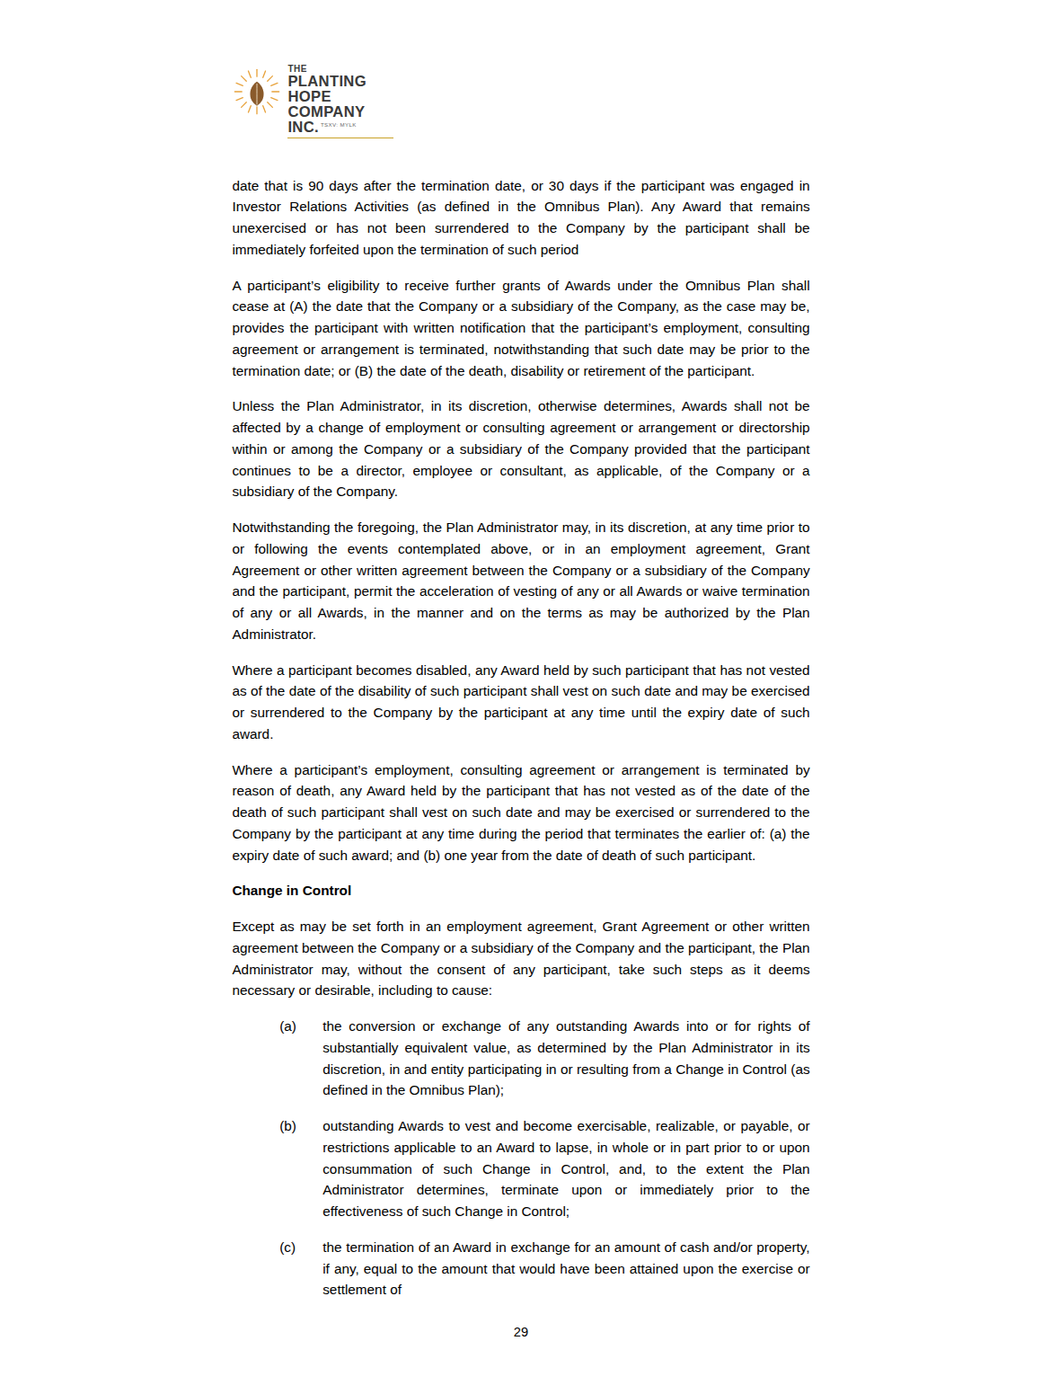The Planting
Hope
Company
Inc. TSXV: MYLK
date that is 90 days after the termination date, or 30 days if the participant was engaged in Investor Relations Activities (as defined in the Omnibus Plan). Any Award that remains unexercised or has not been surrendered to the Company by the participant shall be immediately forfeited upon the termination of such period
A participant’s eligibility to receive further grants of Awards under the Omnibus Plan shall cease at (A) the date that the Company or a subsidiary of the Company, as the case may be, provides the participant with written notification that the participant’s employment, consulting agreement or arrangement is terminated, notwithstanding that such date may be prior to the termination date; or (B) the date of the death, disability or retirement of the participant.
Unless the Plan Administrator, in its discretion, otherwise determines, Awards shall not be affected by a change of employment or consulting agreement or arrangement or directorship within or among the Company or a subsidiary of the Company provided that the participant continues to be a director, employee or consultant, as applicable, of the Company or a subsidiary of the Company.
Notwithstanding the foregoing, the Plan Administrator may, in its discretion, at any time prior to or following the events contemplated above, or in an employment agreement, Grant Agreement or other written agreement between the Company or a subsidiary of the Company and the participant, permit the acceleration of vesting of any or all Awards or waive termination of any or all Awards, in the manner and on the terms as may be authorized by the Plan Administrator.
Where a participant becomes disabled, any Award held by such participant that has not vested as of the date of the disability of such participant shall vest on such date and may be exercised or surrendered to the Company by the participant at any time until the expiry date of such award.
Where a participant’s employment, consulting agreement or arrangement is terminated by reason of death, any Award held by the participant that has not vested as of the date of the death of such participant shall vest on such date and may be exercised or surrendered to the Company by the participant at any time during the period that terminates the earlier of: (a) the expiry date of such award; and (b) one year from the date of death of such participant.
Change in Control
Except as may be set forth in an employment agreement, Grant Agreement or other written agreement between the Company or a subsidiary of the Company and the participant, the Plan Administrator may, without the consent of any participant, take such steps as it deems necessary or desirable, including to cause:
(a) the conversion or exchange of any outstanding Awards into or for rights of substantially equivalent value, as determined by the Plan Administrator in its discretion, in and entity participating in or resulting from a Change in Control (as defined in the Omnibus Plan);
(b) outstanding Awards to vest and become exercisable, realizable, or payable, or restrictions applicable to an Award to lapse, in whole or in part prior to or upon consummation of such Change in Control, and, to the extent the Plan Administrator determines, terminate upon or immediately prior to the effectiveness of such Change in Control;
(c) the termination of an Award in exchange for an amount of cash and/or property, if any, equal to the amount that would have been attained upon the exercise or settlement of
29